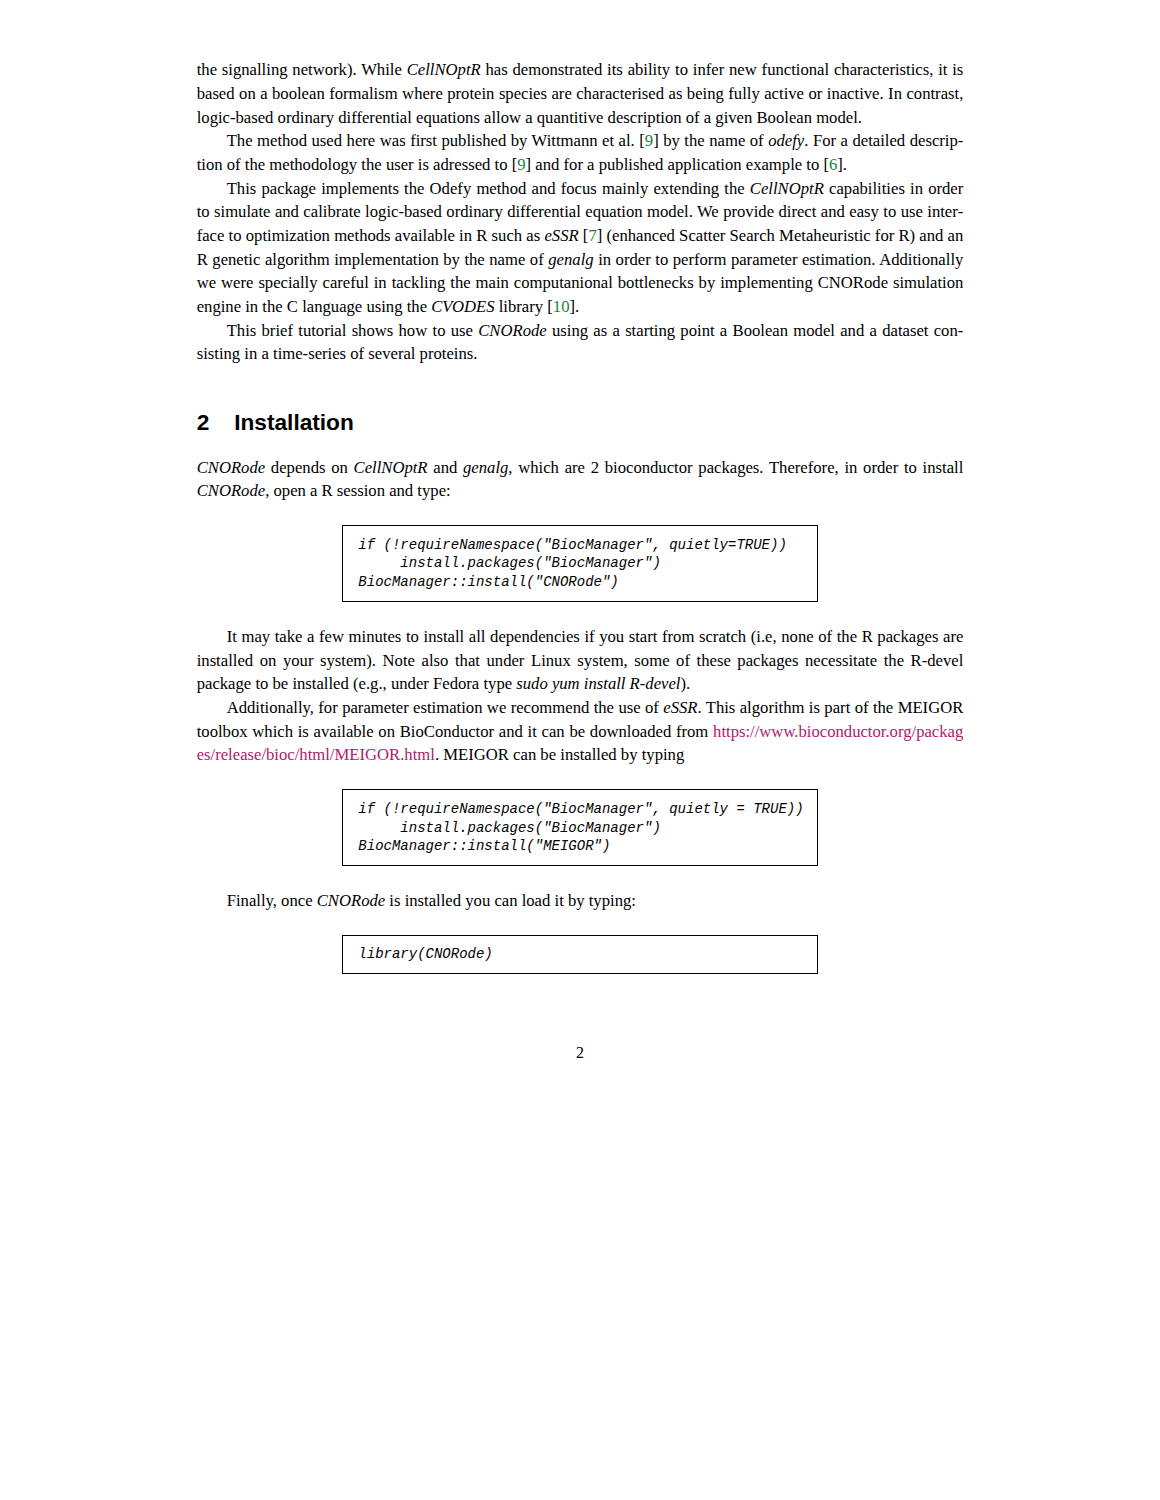the signalling network). While CellNOptR has demonstrated its ability to infer new functional characteristics, it is based on a boolean formalism where protein species are characterised as being fully active or inactive. In contrast, logic-based ordinary differential equations allow a quantitive description of a given Boolean model.
The method used here was first published by Wittmann et al. [9] by the name of odefy. For a detailed description of the methodology the user is adressed to [9] and for a published application example to [6].
This package implements the Odefy method and focus mainly extending the CellNOptR capabilities in order to simulate and calibrate logic-based ordinary differential equation model. We provide direct and easy to use interface to optimization methods available in R such as eSSR [7] (enhanced Scatter Search Metaheuristic for R) and an R genetic algorithm implementation by the name of genalg in order to perform parameter estimation. Additionally we were specially careful in tackling the main computanional bottlenecks by implementing CNORode simulation engine in the C language using the CVODES library [10].
This brief tutorial shows how to use CNORode using as a starting point a Boolean model and a dataset consisting in a time-series of several proteins.
2 Installation
CNORode depends on CellNOptR and genalg, which are 2 bioconductor packages. Therefore, in order to install CNORode, open a R session and type:
if (!requireNamespace("BiocManager", quietly=TRUE))
     install.packages("BiocManager")
BiocManager::install("CNORode")
It may take a few minutes to install all dependencies if you start from scratch (i.e, none of the R packages are installed on your system). Note also that under Linux system, some of these packages necessitate the R-devel package to be installed (e.g., under Fedora type sudo yum install R-devel).
Additionally, for parameter estimation we recommend the use of eSSR. This algorithm is part of the MEIGOR toolbox which is available on BioConductor and it can be downloaded from https://www.bioconductor.org/packages/release/bioc/html/MEIGOR.html. MEIGOR can be installed by typing
if (!requireNamespace("BiocManager", quietly = TRUE))
     install.packages("BiocManager")
BiocManager::install("MEIGOR")
Finally, once CNORode is installed you can load it by typing:
library(CNORode)
2